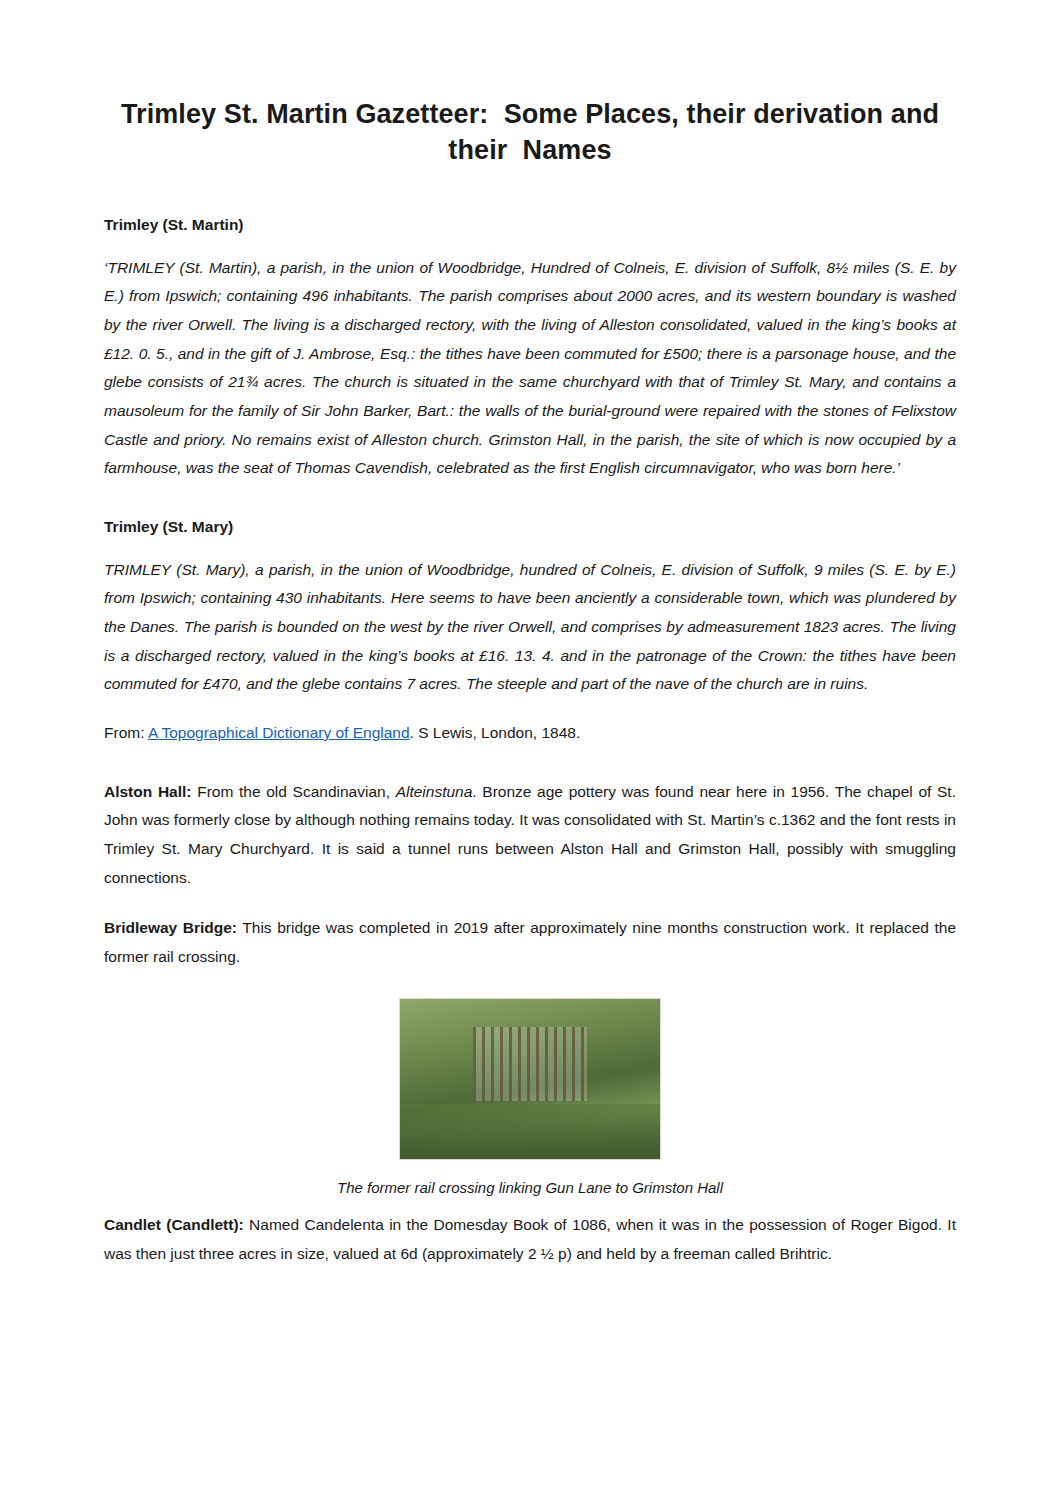Trimley St. Martin Gazetteer: Some Places, their derivation and their Names
Trimley (St. Martin)
‘TRIMLEY (St. Martin), a parish, in the union of Woodbridge, Hundred of Colneis, E. division of Suffolk, 8½ miles (S. E. by E.) from Ipswich; containing 496 inhabitants. The parish comprises about 2000 acres, and its western boundary is washed by the river Orwell. The living is a discharged rectory, with the living of Alleston consolidated, valued in the king’s books at £12. 0. 5., and in the gift of J. Ambrose, Esq.: the tithes have been commuted for £500; there is a parsonage house, and the glebe consists of 21¾ acres. The church is situated in the same churchyard with that of Trimley St. Mary, and contains a mausoleum for the family of Sir John Barker, Bart.: the walls of the burial-ground were repaired with the stones of Felixstow Castle and priory. No remains exist of Alleston church. Grimston Hall, in the parish, the site of which is now occupied by a farmhouse, was the seat of Thomas Cavendish, celebrated as the first English circumnavigator, who was born here.’
Trimley (St. Mary)
TRIMLEY (St. Mary), a parish, in the union of Woodbridge, hundred of Colneis, E. division of Suffolk, 9 miles (S. E. by E.) from Ipswich; containing 430 inhabitants. Here seems to have been anciently a considerable town, which was plundered by the Danes. The parish is bounded on the west by the river Orwell, and comprises by admeasurement 1823 acres. The living is a discharged rectory, valued in the king’s books at £16. 13. 4. and in the patronage of the Crown: the tithes have been commuted for £470, and the glebe contains 7 acres. The steeple and part of the nave of the church are in ruins.
From: A Topographical Dictionary of England. S Lewis, London, 1848.
Alston Hall: From the old Scandinavian, Alteinstuna. Bronze age pottery was found near here in 1956. The chapel of St. John was formerly close by although nothing remains today. It was consolidated with St. Martin’s c.1362 and the font rests in Trimley St. Mary Churchyard. It is said a tunnel runs between Alston Hall and Grimston Hall, possibly with smuggling connections.
Bridleway Bridge: This bridge was completed in 2019 after approximately nine months construction work. It replaced the former rail crossing.
The former rail crossing linking Gun Lane to Grimston Hall
Candlet (Candlett): Named Candelenta in the Domesday Book of 1086, when it was in the possession of Roger Bigod. It was then just three acres in size, valued at 6d (approximately 2 ½ p) and held by a freeman called Brihtric.